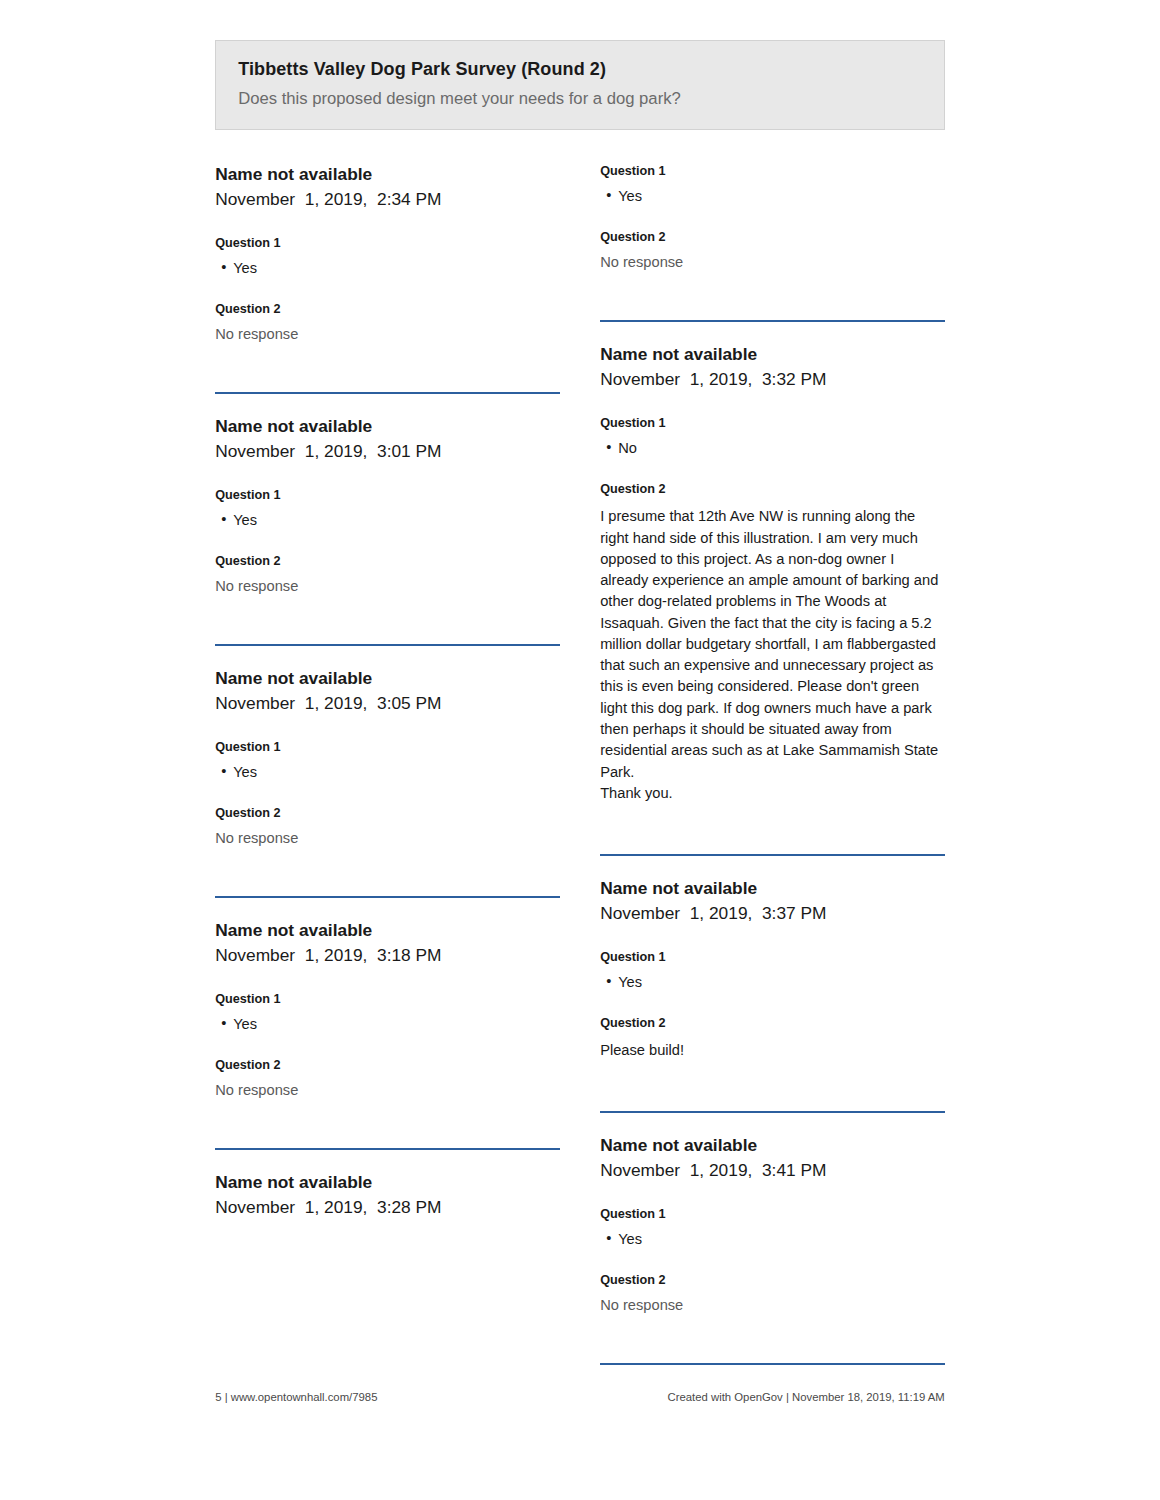Tibbetts Valley Dog Park Survey (Round 2)
Does this proposed design meet your needs for a dog park?
Name not available
November 1, 2019, 2:34 PM
Question 1
Yes
Question 2
No response
Name not available
November 1, 2019, 3:01 PM
Question 1
Yes
Question 2
No response
Name not available
November 1, 2019, 3:05 PM
Question 1
Yes
Question 2
No response
Name not available
November 1, 2019, 3:18 PM
Question 1
Yes
Question 2
No response
Name not available
November 1, 2019, 3:28 PM
Question 1
Yes
Question 2
No response
Name not available
November 1, 2019, 3:32 PM
Question 1
No
Question 2
I presume that 12th Ave NW is running along the right hand side of this illustration. I am very much opposed to this project. As a non-dog owner I already experience an ample amount of barking and other dog-related problems in The Woods at Issaquah. Given the fact that the city is facing a 5.2 million dollar budgetary shortfall, I am flabbergasted that such an expensive and unnecessary project as this is even being considered. Please don't green light this dog park. If dog owners much have a park then perhaps it should be situated away from residential areas such as at Lake Sammamish State Park.
Thank you.
Name not available
November 1, 2019, 3:37 PM
Question 1
Yes
Question 2
Please build!
Name not available
November 1, 2019, 3:41 PM
Question 1
Yes
Question 2
No response
5 | www.opentownhall.com/7985
Created with OpenGov | November 18, 2019, 11:19 AM